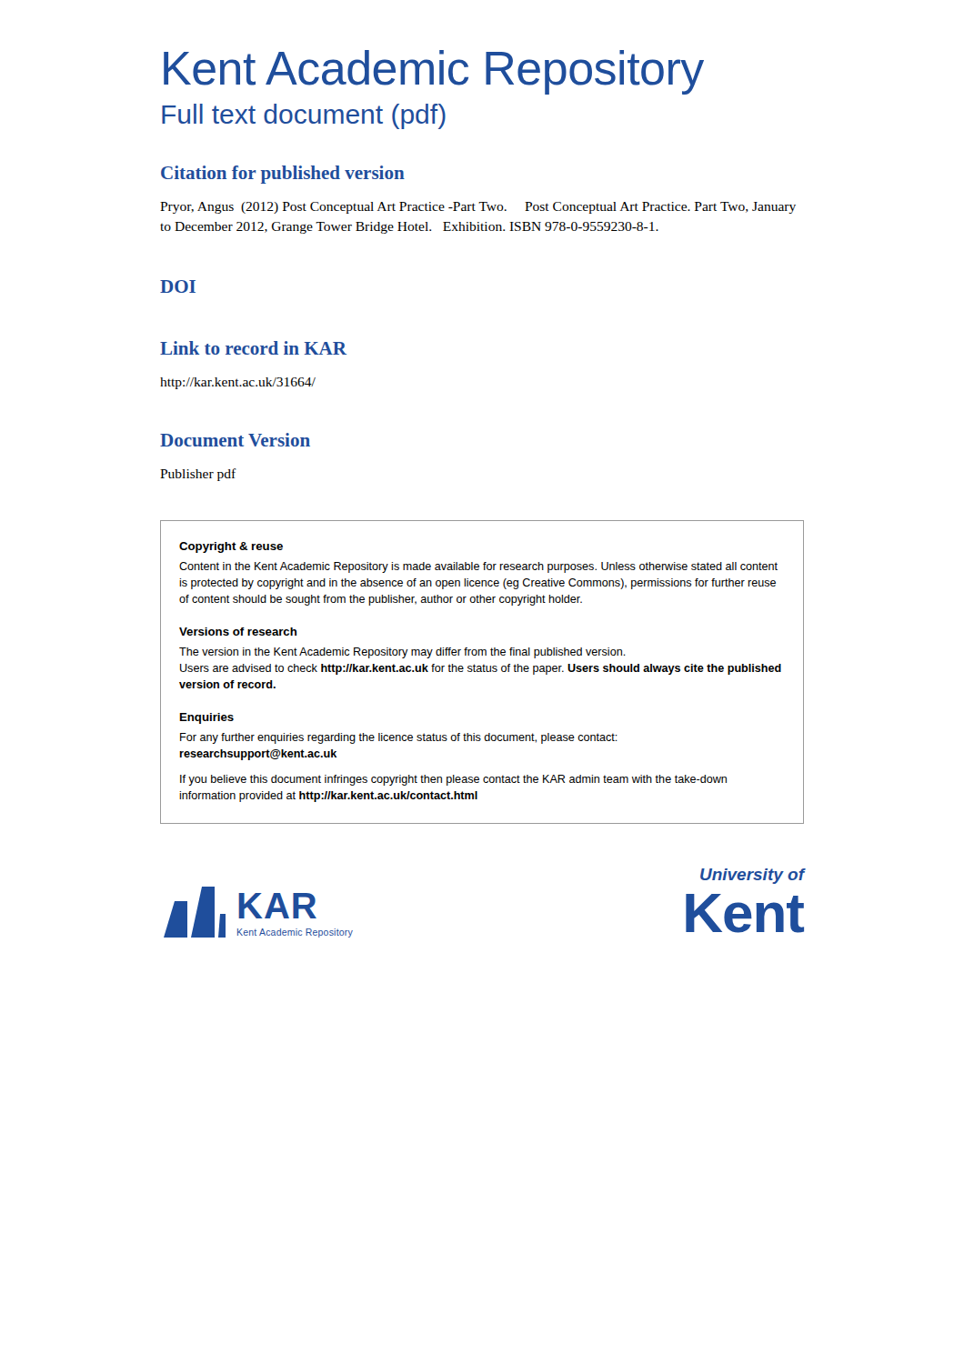Kent Academic Repository
Full text document (pdf)
Citation for published version
Pryor, Angus (2012) Post Conceptual Art Practice -Part Two. Post Conceptual Art Practice. Part Two, January to December 2012, Grange Tower Bridge Hotel. Exhibition. ISBN 978-0-9559230-8-1.
DOI
Link to record in KAR
http://kar.kent.ac.uk/31664/
Document Version
Publisher pdf
Copyright & reuse
Content in the Kent Academic Repository is made available for research purposes. Unless otherwise stated all content is protected by copyright and in the absence of an open licence (eg Creative Commons), permissions for further reuse of content should be sought from the publisher, author or other copyright holder.
Versions of research
The version in the Kent Academic Repository may differ from the final published version.
Users are advised to check http://kar.kent.ac.uk for the status of the paper. Users should always cite the published version of record.
Enquiries
For any further enquiries regarding the licence status of this document, please contact:
researchsupport@kent.ac.uk
If you believe this document infringes copyright then please contact the KAR admin team with the take-down information provided at http://kar.kent.ac.uk/contact.html
KAR
Kent Academic Repository
University of
Kent